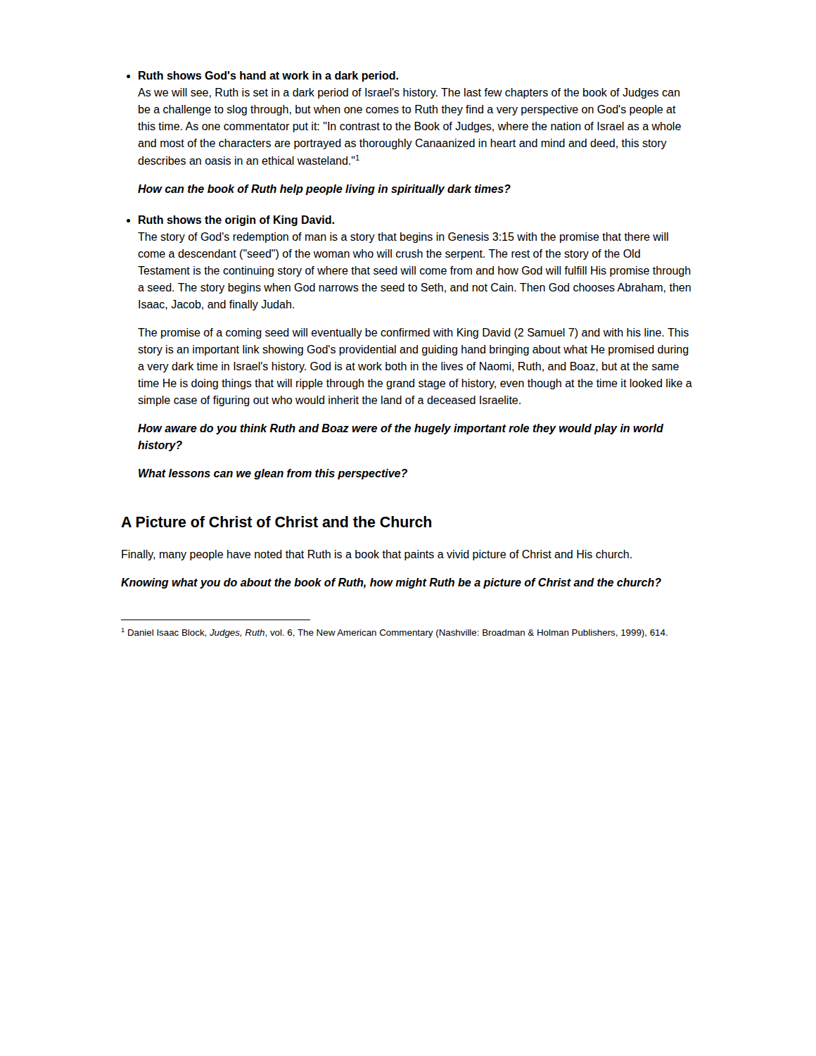Ruth shows God's hand at work in a dark period.
As we will see, Ruth is set in a dark period of Israel's history. The last few chapters of the book of Judges can be a challenge to slog through, but when one comes to Ruth they find a very perspective on God's people at this time. As one commentator put it: "In contrast to the Book of Judges, where the nation of Israel as a whole and most of the characters are portrayed as thoroughly Canaanized in heart and mind and deed, this story describes an oasis in an ethical wasteland."1
How can the book of Ruth help people living in spiritually dark times?
Ruth shows the origin of King David.
The story of God's redemption of man is a story that begins in Genesis 3:15 with the promise that there will come a descendant ("seed") of the woman who will crush the serpent. The rest of the story of the Old Testament is the continuing story of where that seed will come from and how God will fulfill His promise through a seed. The story begins when God narrows the seed to Seth, and not Cain. Then God chooses Abraham, then Isaac, Jacob, and finally Judah.
The promise of a coming seed will eventually be confirmed with King David (2 Samuel 7) and with his line. This story is an important link showing God's providential and guiding hand bringing about what He promised during a very dark time in Israel's history. God is at work both in the lives of Naomi, Ruth, and Boaz, but at the same time He is doing things that will ripple through the grand stage of history, even though at the time it looked like a simple case of figuring out who would inherit the land of a deceased Israelite.
How aware do you think Ruth and Boaz were of the hugely important role they would play in world history?
What lessons can we glean from this perspective?
A Picture of Christ of Christ and the Church
Finally, many people have noted that Ruth is a book that paints a vivid picture of Christ and His church.
Knowing what you do about the book of Ruth, how might Ruth be a picture of Christ and the church?
1 Daniel Isaac Block, Judges, Ruth, vol. 6, The New American Commentary (Nashville: Broadman & Holman Publishers, 1999), 614.